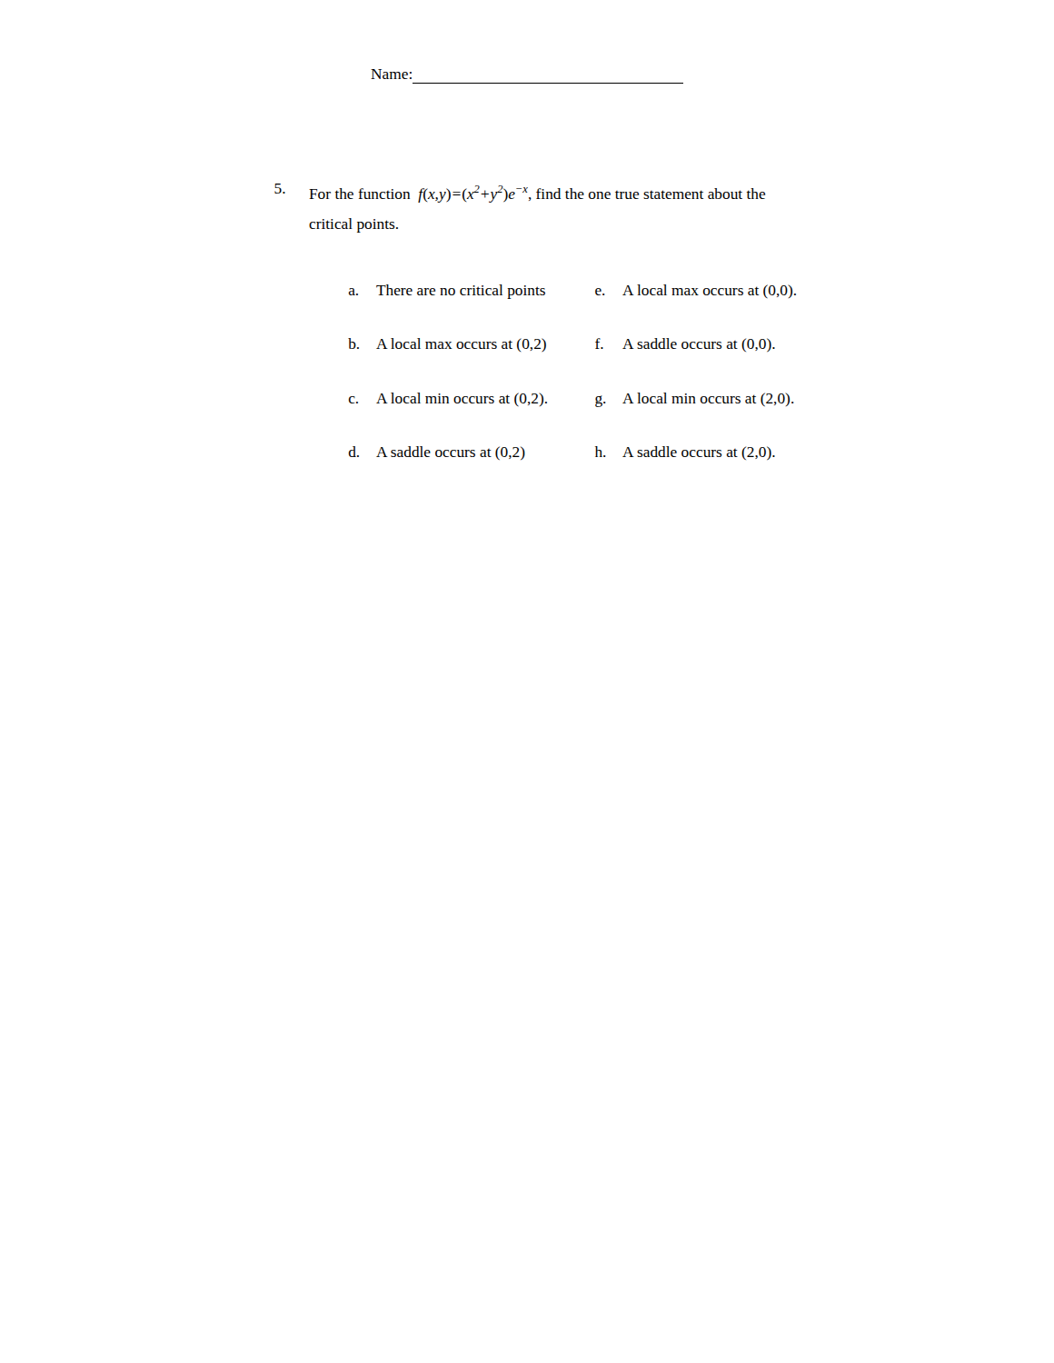Name:
5.
For the function f(x,y)=(x2+y2) e−x, find the one true statement about the critical points.
a.
There are no critical points
b.
A local max occurs at (0,2)
c.
A local min occurs at (0,2).
d.
A saddle occurs at (0,2)
e.
A local max occurs at (0,0).
f.
A saddle occurs at (0,0).
g.
A local min occurs at (2,0).
h.
A saddle occurs at (2,0).